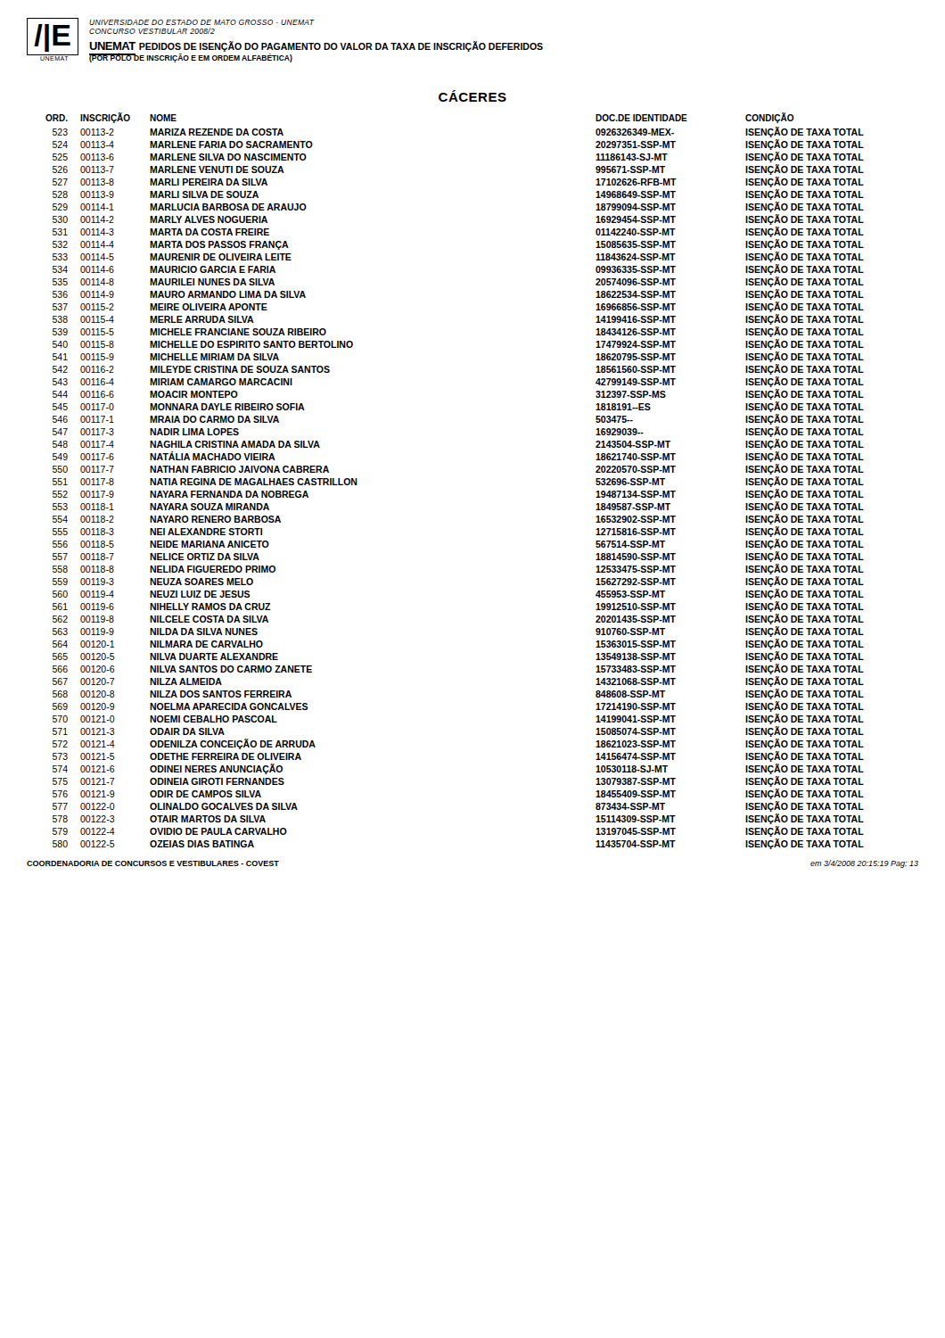/|E
UNEMAT
UNIVERSIDADE DO ESTADO DE MATO GROSSO - UNEMAT
CONCURSO VESTIBULAR 2008/2
UNEMATPEDIDOS DE ISENÇÃO DO PAGAMENTO DO VALOR DA TAXA DE INSCRIÇÃO DEFERIDOS
(POR PÓLO DE INSCRIÇÃO E EM ORDEM ALFABÉTICA)
CÁCERES
| ORD. | INSCRIÇÃO | NOME | DOC.DE IDENTIDADE | CONDIÇÃO |
| --- | --- | --- | --- | --- |
| 523 | 00113-2 | MARIZA REZENDE DA COSTA | 0926326349-MEX- | ISENÇÃO DE TAXA TOTAL |
| 524 | 00113-4 | MARLENE FARIA DO SACRAMENTO | 20297351-SSP-MT | ISENÇÃO DE TAXA TOTAL |
| 525 | 00113-6 | MARLENE SILVA DO NASCIMENTO | 11186143-SJ-MT | ISENÇÃO DE TAXA TOTAL |
| 526 | 00113-7 | MARLENE VENUTI DE SOUZA | 995671-SSP-MT | ISENÇÃO DE TAXA TOTAL |
| 527 | 00113-8 | MARLI PEREIRA DA SILVA | 17102626-RFB-MT | ISENÇÃO DE TAXA TOTAL |
| 528 | 00113-9 | MARLI SILVA DE SOUZA | 14968649-SSP-MT | ISENÇÃO DE TAXA TOTAL |
| 529 | 00114-1 | MARLUCIA BARBOSA DE ARAUJO | 18799094-SSP-MT | ISENÇÃO DE TAXA TOTAL |
| 530 | 00114-2 | MARLY ALVES NOGUERIA | 16929454-SSP-MT | ISENÇÃO DE TAXA TOTAL |
| 531 | 00114-3 | MARTA DA COSTA FREIRE | 01142240-SSP-MT | ISENÇÃO DE TAXA TOTAL |
| 532 | 00114-4 | MARTA DOS PASSOS FRANÇA | 15085635-SSP-MT | ISENÇÃO DE TAXA TOTAL |
| 533 | 00114-5 | MAURENIR DE OLIVEIRA LEITE | 11843624-SSP-MT | ISENÇÃO DE TAXA TOTAL |
| 534 | 00114-6 | MAURICIO GARCIA E FARIA | 09936335-SSP-MT | ISENÇÃO DE TAXA TOTAL |
| 535 | 00114-8 | MAURILEI NUNES DA SILVA | 20574096-SSP-MT | ISENÇÃO DE TAXA TOTAL |
| 536 | 00114-9 | MAURO ARMANDO LIMA DA SILVA | 18622534-SSP-MT | ISENÇÃO DE TAXA TOTAL |
| 537 | 00115-2 | MEIRE OLIVEIRA APONTE | 16966856-SSP-MT | ISENÇÃO DE TAXA TOTAL |
| 538 | 00115-4 | MERLE ARRUDA SILVA | 14199416-SSP-MT | ISENÇÃO DE TAXA TOTAL |
| 539 | 00115-5 | MICHELE FRANCIANE SOUZA RIBEIRO | 18434126-SSP-MT | ISENÇÃO DE TAXA TOTAL |
| 540 | 00115-8 | MICHELLE DO ESPIRITO SANTO BERTOLINO | 17479924-SSP-MT | ISENÇÃO DE TAXA TOTAL |
| 541 | 00115-9 | MICHELLE MIRIAM DA SILVA | 18620795-SSP-MT | ISENÇÃO DE TAXA TOTAL |
| 542 | 00116-2 | MILEYDE CRISTINA DE SOUZA SANTOS | 18561560-SSP-MT | ISENÇÃO DE TAXA TOTAL |
| 543 | 00116-4 | MIRIAM CAMARGO MARCACINI | 42799149-SSP-MT | ISENÇÃO DE TAXA TOTAL |
| 544 | 00116-6 | MOACIR MONTEPO | 312397-SSP-MS | ISENÇÃO DE TAXA TOTAL |
| 545 | 00117-0 | MONNARA DAYLE RIBEIRO SOFIA | 1818191--ES | ISENÇÃO DE TAXA TOTAL |
| 546 | 00117-1 | MRAIA DO CARMO DA SILVA | 503475-- | ISENÇÃO DE TAXA TOTAL |
| 547 | 00117-3 | NADIR LIMA LOPES | 16929039-- | ISENÇÃO DE TAXA TOTAL |
| 548 | 00117-4 | NAGHILA CRISTINA AMADA DA SILVA | 2143504-SSP-MT | ISENÇÃO DE TAXA TOTAL |
| 549 | 00117-6 | NATÁLIA MACHADO VIEIRA | 18621740-SSP-MT | ISENÇÃO DE TAXA TOTAL |
| 550 | 00117-7 | NATHAN FABRICIO JAIVONA CABRERA | 20220570-SSP-MT | ISENÇÃO DE TAXA TOTAL |
| 551 | 00117-8 | NATIA REGINA DE MAGALHAES CASTRILLON | 532696-SSP-MT | ISENÇÃO DE TAXA TOTAL |
| 552 | 00117-9 | NAYARA FERNANDA DA NOBREGA | 19487134-SSP-MT | ISENÇÃO DE TAXA TOTAL |
| 553 | 00118-1 | NAYARA SOUZA MIRANDA | 1849587-SSP-MT | ISENÇÃO DE TAXA TOTAL |
| 554 | 00118-2 | NAYARO RENERO BARBOSA | 16532902-SSP-MT | ISENÇÃO DE TAXA TOTAL |
| 555 | 00118-3 | NEI ALEXANDRE STORTI | 12715816-SSP-MT | ISENÇÃO DE TAXA TOTAL |
| 556 | 00118-5 | NEIDE MARIANA ANICETO | 567514-SSP-MT | ISENÇÃO DE TAXA TOTAL |
| 557 | 00118-7 | NELICE ORTIZ DA SILVA | 18814590-SSP-MT | ISENÇÃO DE TAXA TOTAL |
| 558 | 00118-8 | NELIDA FIGUEREDO PRIMO | 12533475-SSP-MT | ISENÇÃO DE TAXA TOTAL |
| 559 | 00119-3 | NEUZA SOARES MELO | 15627292-SSP-MT | ISENÇÃO DE TAXA TOTAL |
| 560 | 00119-4 | NEUZI LUIZ DE JESUS | 455953-SSP-MT | ISENÇÃO DE TAXA TOTAL |
| 561 | 00119-6 | NIHELLY RAMOS DA CRUZ | 19912510-SSP-MT | ISENÇÃO DE TAXA TOTAL |
| 562 | 00119-8 | NILCELE COSTA DA SILVA | 20201435-SSP-MT | ISENÇÃO DE TAXA TOTAL |
| 563 | 00119-9 | NILDA DA SILVA NUNES | 910760-SSP-MT | ISENÇÃO DE TAXA TOTAL |
| 564 | 00120-1 | NILMARA DE CARVALHO | 15363015-SSP-MT | ISENÇÃO DE TAXA TOTAL |
| 565 | 00120-5 | NILVA DUARTE ALEXANDRE | 13549138-SSP-MT | ISENÇÃO DE TAXA TOTAL |
| 566 | 00120-6 | NILVA SANTOS DO CARMO ZANETE | 15733483-SSP-MT | ISENÇÃO DE TAXA TOTAL |
| 567 | 00120-7 | NILZA ALMEIDA | 14321068-SSP-MT | ISENÇÃO DE TAXA TOTAL |
| 568 | 00120-8 | NILZA DOS SANTOS FERREIRA | 848608-SSP-MT | ISENÇÃO DE TAXA TOTAL |
| 569 | 00120-9 | NOELMA APARECIDA GONCALVES | 17214190-SSP-MT | ISENÇÃO DE TAXA TOTAL |
| 570 | 00121-0 | NOEMI CEBALHO PASCOAL | 14199041-SSP-MT | ISENÇÃO DE TAXA TOTAL |
| 571 | 00121-3 | ODAIR DA SILVA | 15085074-SSP-MT | ISENÇÃO DE TAXA TOTAL |
| 572 | 00121-4 | ODENILZA CONCEIÇÃO DE ARRUDA | 18621023-SSP-MT | ISENÇÃO DE TAXA TOTAL |
| 573 | 00121-5 | ODETHE FERREIRA DE OLIVEIRA | 14156474-SSP-MT | ISENÇÃO DE TAXA TOTAL |
| 574 | 00121-6 | ODINEI NERES ANUNCIAÇÃO | 10530118-SJ-MT | ISENÇÃO DE TAXA TOTAL |
| 575 | 00121-7 | ODINEIA GIROTI FERNANDES | 13079387-SSP-MT | ISENÇÃO DE TAXA TOTAL |
| 576 | 00121-9 | ODIR DE CAMPOS SILVA | 18455409-SSP-MT | ISENÇÃO DE TAXA TOTAL |
| 577 | 00122-0 | OLINALDO GOCALVES DA SILVA | 873434-SSP-MT | ISENÇÃO DE TAXA TOTAL |
| 578 | 00122-3 | OTAIR MARTOS DA SILVA | 15114309-SSP-MT | ISENÇÃO DE TAXA TOTAL |
| 579 | 00122-4 | OVIDIO DE PAULA CARVALHO | 13197045-SSP-MT | ISENÇÃO DE TAXA TOTAL |
| 580 | 00122-5 | OZEIAS DIAS BATINGA | 11435704-SSP-MT | ISENÇÃO DE TAXA TOTAL |
COORDENADORIA DE CONCURSOS E VESTIBULARES - COVEST
em 3/4/2008 20:15:19 Pag: 13